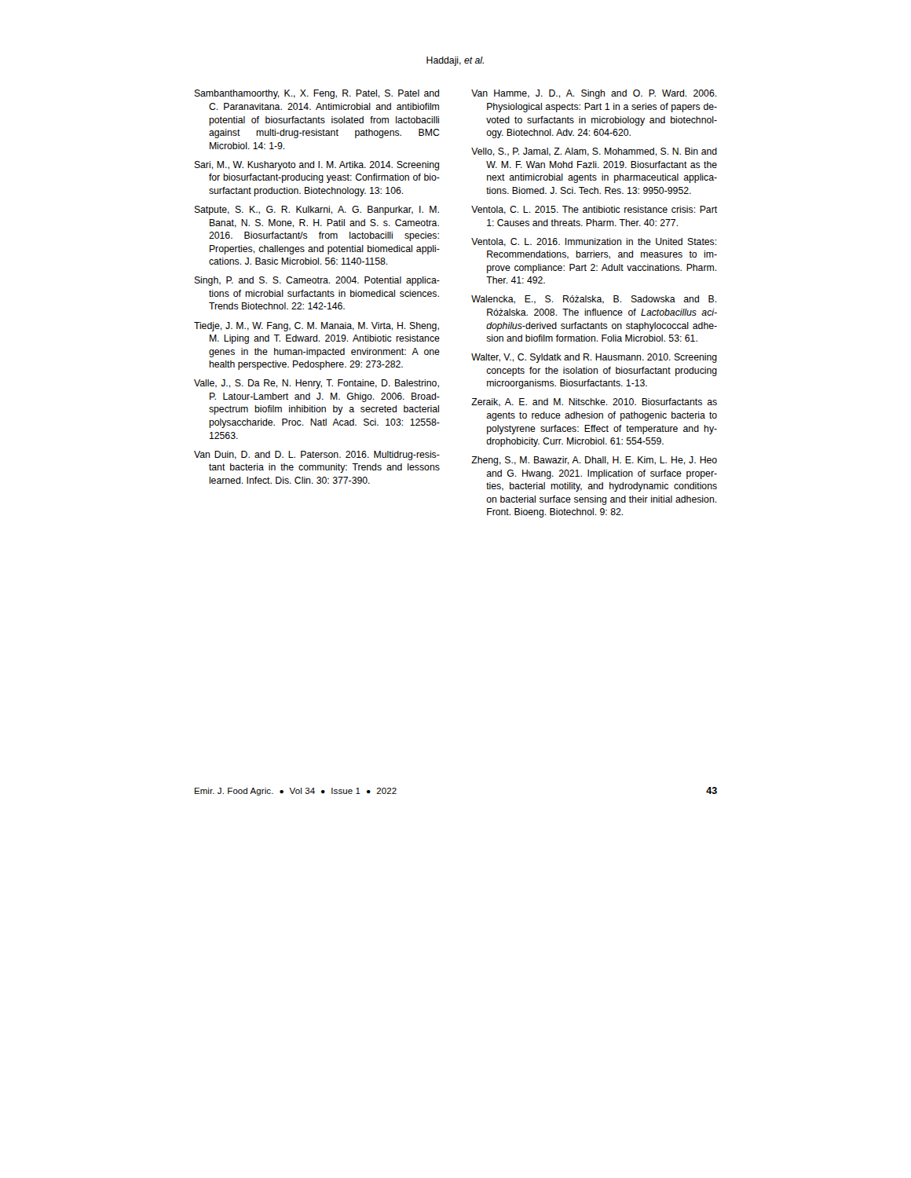Haddaji, et al.
Sambanthamoorthy, K., X. Feng, R. Patel, S. Patel and C. Paranavitana. 2014. Antimicrobial and antibiofilm potential of biosurfactants isolated from lactobacilli against multi-drug-resistant pathogens. BMC Microbiol. 14: 1-9.
Sari, M., W. Kusharyoto and I. M. Artika. 2014. Screening for biosurfactant-producing yeast: Confirmation of biosurfactant production. Biotechnology. 13: 106.
Satpute, S. K., G. R. Kulkarni, A. G. Banpurkar, I. M. Banat, N. S. Mone, R. H. Patil and S. s. Cameotra. 2016. Biosurfactant/s from lactobacilli species: Properties, challenges and potential biomedical applications. J. Basic Microbiol. 56: 1140-1158.
Singh, P. and S. S. Cameotra. 2004. Potential applications of microbial surfactants in biomedical sciences. Trends Biotechnol. 22: 142-146.
Tiedje, J. M., W. Fang, C. M. Manaia, M. Virta, H. Sheng, M. Liping and T. Edward. 2019. Antibiotic resistance genes in the human-impacted environment: A one health perspective. Pedosphere. 29: 273-282.
Valle, J., S. Da Re, N. Henry, T. Fontaine, D. Balestrino, P. Latour-Lambert and J. M. Ghigo. 2006. Broad-spectrum biofilm inhibition by a secreted bacterial polysaccharide. Proc. Natl Acad. Sci. 103: 12558-12563.
Van Duin, D. and D. L. Paterson. 2016. Multidrug-resistant bacteria in the community: Trends and lessons learned. Infect. Dis. Clin. 30: 377-390.
Van Hamme, J. D., A. Singh and O. P. Ward. 2006. Physiological aspects: Part 1 in a series of papers devoted to surfactants in microbiology and biotechnology. Biotechnol. Adv. 24: 604-620.
Vello, S., P. Jamal, Z. Alam, S. Mohammed, S. N. Bin and W. M. F. Wan Mohd Fazli. 2019. Biosurfactant as the next antimicrobial agents in pharmaceutical applications. Biomed. J. Sci. Tech. Res. 13: 9950-9952.
Ventola, C. L. 2015. The antibiotic resistance crisis: Part 1: Causes and threats. Pharm. Ther. 40: 277.
Ventola, C. L. 2016. Immunization in the United States: Recommendations, barriers, and measures to improve compliance: Part 2: Adult vaccinations. Pharm. Ther. 41: 492.
Walencka, E., S. Różalska, B. Sadowska and B. Różalska. 2008. The influence of Lactobacillus acidophilus-derived surfactants on staphylococcal adhesion and biofilm formation. Folia Microbiol. 53: 61.
Walter, V., C. Syldatk and R. Hausmann. 2010. Screening concepts for the isolation of biosurfactant producing microorganisms. Biosurfactants. 1-13.
Zeraik, A. E. and M. Nitschke. 2010. Biosurfactants as agents to reduce adhesion of pathogenic bacteria to polystyrene surfaces: Effect of temperature and hydrophobicity. Curr. Microbiol. 61: 554-559.
Zheng, S., M. Bawazir, A. Dhall, H. E. Kim, L. He, J. Heo and G. Hwang. 2021. Implication of surface properties, bacterial motility, and hydrodynamic conditions on bacterial surface sensing and their initial adhesion. Front. Bioeng. Biotechnol. 9: 82.
Emir. J. Food Agric. ● Vol 34 ● Issue 1 ● 2022 43